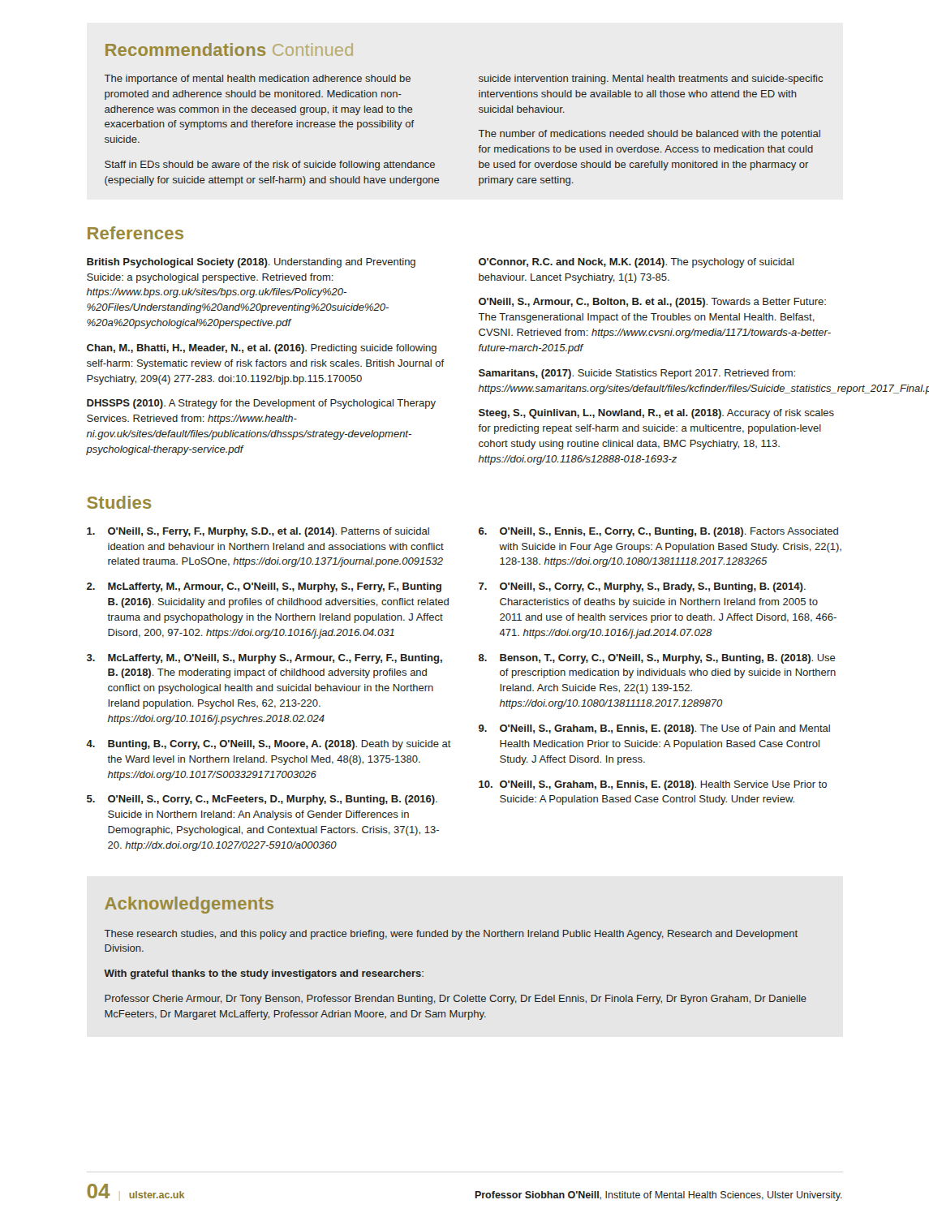Recommendations Continued
The importance of mental health medication adherence should be promoted and adherence should be monitored. Medication non-adherence was common in the deceased group, it may lead to the exacerbation of symptoms and therefore increase the possibility of suicide.
Staff in EDs should be aware of the risk of suicide following attendance (especially for suicide attempt or self-harm) and should have undergone suicide intervention training. Mental health treatments and suicide-specific interventions should be available to all those who attend the ED with suicidal behaviour.
The number of medications needed should be balanced with the potential for medications to be used in overdose. Access to medication that could be used for overdose should be carefully monitored in the pharmacy or primary care setting.
References
British Psychological Society (2018). Understanding and Preventing Suicide: a psychological perspective. Retrieved from: https://www.bps.org.uk/sites/bps.org.uk/files/Policy%20-%20Files/Understanding%20and%20preventing%20suicide%20-%20a%20psychological%20perspective.pdf
Chan, M., Bhatti, H., Meader, N., et al. (2016). Predicting suicide following self-harm: Systematic review of risk factors and risk scales. British Journal of Psychiatry, 209(4) 277-283. doi:10.1192/bjp.bp.115.170050
DHSSPS (2010). A Strategy for the Development of Psychological Therapy Services. Retrieved from: https://www.health-ni.gov.uk/sites/default/files/publications/dhssps/strategy-development-psychological-therapy-service.pdf
O'Connor, R.C. and Nock, M.K. (2014). The psychology of suicidal behaviour. Lancet Psychiatry, 1(1) 73-85.
O'Neill, S., Armour, C., Bolton, B. et al., (2015). Towards a Better Future: The Transgenerational Impact of the Troubles on Mental Health. Belfast, CVSNI. Retrieved from: https://www.cvsni.org/media/1171/towards-a-better-future-march-2015.pdf
Samaritans, (2017). Suicide Statistics Report 2017. Retrieved from: https://www.samaritans.org/sites/default/files/kcfinder/files/Suicide_statistics_report_2017_Final.pdf
Steeg, S., Quinlivan, L., Nowland, R., et al. (2018). Accuracy of risk scales for predicting repeat self-harm and suicide: a multicentre, population-level cohort study using routine clinical data, BMC Psychiatry, 18, 113. https://doi.org/10.1186/s12888-018-1693-z
Studies
1. O'Neill, S., Ferry, F., Murphy, S.D., et al. (2014). Patterns of suicidal ideation and behaviour in Northern Ireland and associations with conflict related trauma. PLoSOne, https://doi.org/10.1371/journal.pone.0091532
2. McLafferty, M., Armour, C., O'Neill, S., Murphy, S., Ferry, F., Bunting B. (2016). Suicidality and profiles of childhood adversities, conflict related trauma and psychopathology in the Northern Ireland population. J Affect Disord, 200, 97-102. https://doi.org/10.1016/j.jad.2016.04.031
3. McLafferty, M., O'Neill, S., Murphy S., Armour, C., Ferry, F., Bunting, B. (2018). The moderating impact of childhood adversity profiles and conflict on psychological health and suicidal behaviour in the Northern Ireland population. Psychol Res, 62, 213-220. https://doi.org/10.1016/j.psychres.2018.02.024
4. Bunting, B., Corry, C., O'Neill, S., Moore, A. (2018). Death by suicide at the Ward level in Northern Ireland. Psychol Med, 48(8), 1375-1380. https://doi.org/10.1017/S0033291717003026
5. O'Neill, S., Corry, C., McFeeters, D., Murphy, S., Bunting, B. (2016). Suicide in Northern Ireland: An Analysis of Gender Differences in Demographic, Psychological, and Contextual Factors. Crisis, 37(1), 13-20. http://dx.doi.org/10.1027/0227-5910/a000360
6. O'Neill, S., Ennis, E., Corry, C., Bunting, B. (2018). Factors Associated with Suicide in Four Age Groups: A Population Based Study. Crisis, 22(1), 128-138. https://doi.org/10.1080/13811118.2017.1283265
7. O'Neill, S., Corry, C., Murphy, S., Brady, S., Bunting, B. (2014). Characteristics of deaths by suicide in Northern Ireland from 2005 to 2011 and use of health services prior to death. J Affect Disord, 168, 466-471. https://doi.org/10.1016/j.jad.2014.07.028
8. Benson, T., Corry, C., O'Neill, S., Murphy, S., Bunting, B. (2018). Use of prescription medication by individuals who died by suicide in Northern Ireland. Arch Suicide Res, 22(1) 139-152. https://doi.org/10.1080/13811118.2017.1289870
9. O'Neill, S., Graham, B., Ennis, E. (2018). The Use of Pain and Mental Health Medication Prior to Suicide: A Population Based Case Control Study. J Affect Disord. In press.
10. O'Neill, S., Graham, B., Ennis, E. (2018). Health Service Use Prior to Suicide: A Population Based Case Control Study. Under review.
Acknowledgements
These research studies, and this policy and practice briefing, were funded by the Northern Ireland Public Health Agency, Research and Development Division.
With grateful thanks to the study investigators and researchers:
Professor Cherie Armour, Dr Tony Benson, Professor Brendan Bunting, Dr Colette Corry, Dr Edel Ennis, Dr Finola Ferry, Dr Byron Graham, Dr Danielle McFeeters, Dr Margaret McLafferty, Professor Adrian Moore, and Dr Sam Murphy.
04 | ulster.ac.uk
Professor Siobhan O'Neill, Institute of Mental Health Sciences, Ulster University.